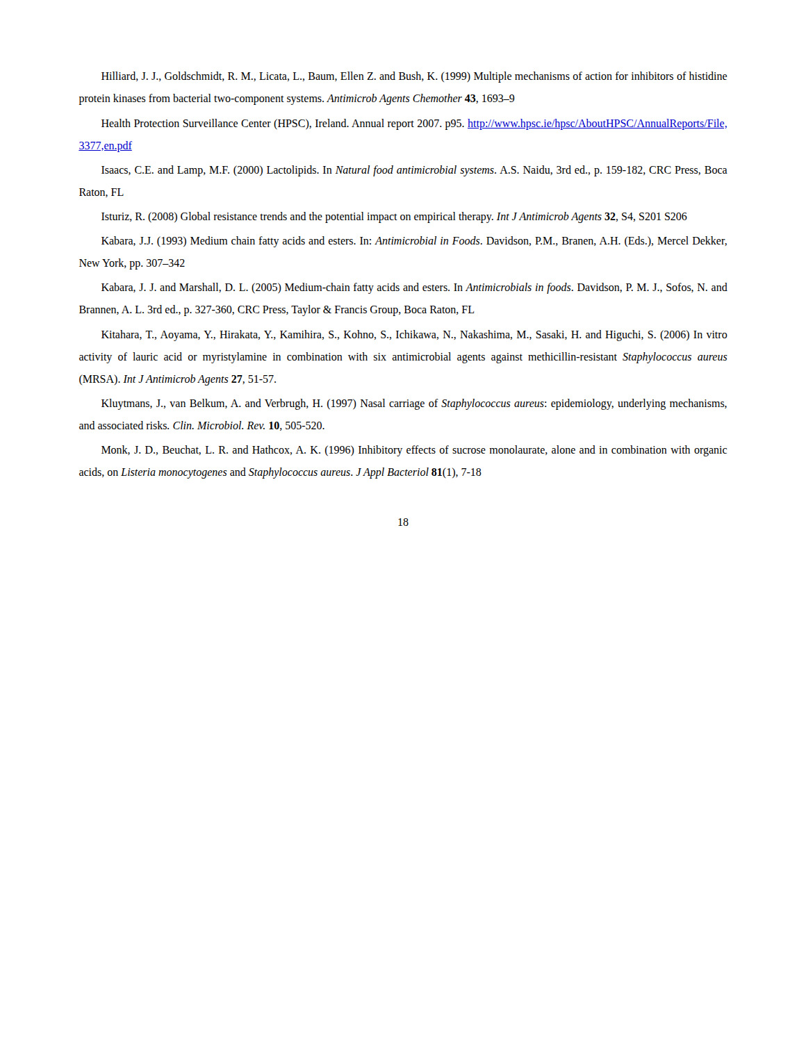Hilliard, J. J., Goldschmidt, R. M., Licata, L., Baum, Ellen Z. and Bush, K. (1999) Multiple mechanisms of action for inhibitors of histidine protein kinases from bacterial two-component systems. Antimicrob Agents Chemother 43, 1693–9
Health Protection Surveillance Center (HPSC), Ireland. Annual report 2007. p95. http://www.hpsc.ie/hpsc/AboutHPSC/AnnualReports/File,3377,en.pdf
Isaacs, C.E. and Lamp, M.F. (2000) Lactolipids. In Natural food antimicrobial systems. A.S. Naidu, 3rd ed., p. 159-182, CRC Press, Boca Raton, FL
Isturiz, R. (2008) Global resistance trends and the potential impact on empirical therapy. Int J Antimicrob Agents 32, S4, S201 S206
Kabara, J.J. (1993) Medium chain fatty acids and esters. In: Antimicrobial in Foods. Davidson, P.M., Branen, A.H. (Eds.), Mercel Dekker, New York, pp. 307–342
Kabara, J. J. and Marshall, D. L. (2005) Medium-chain fatty acids and esters. In Antimicrobials in foods. Davidson, P. M. J., Sofos, N. and Brannen, A. L. 3rd ed., p. 327-360, CRC Press, Taylor & Francis Group, Boca Raton, FL
Kitahara, T., Aoyama, Y., Hirakata, Y., Kamihira, S., Kohno, S., Ichikawa, N., Nakashima, M., Sasaki, H. and Higuchi, S. (2006) In vitro activity of lauric acid or myristylamine in combination with six antimicrobial agents against methicillin-resistant Staphylococcus aureus (MRSA). Int J Antimicrob Agents 27, 51-57.
Kluytmans, J., van Belkum, A. and Verbrugh, H. (1997) Nasal carriage of Staphylococcus aureus: epidemiology, underlying mechanisms, and associated risks. Clin. Microbiol. Rev. 10, 505-520.
Monk, J. D., Beuchat, L. R. and Hathcox, A. K. (1996) Inhibitory effects of sucrose monolaurate, alone and in combination with organic acids, on Listeria monocytogenes and Staphylococcus aureus. J Appl Bacteriol 81(1), 7-18
18